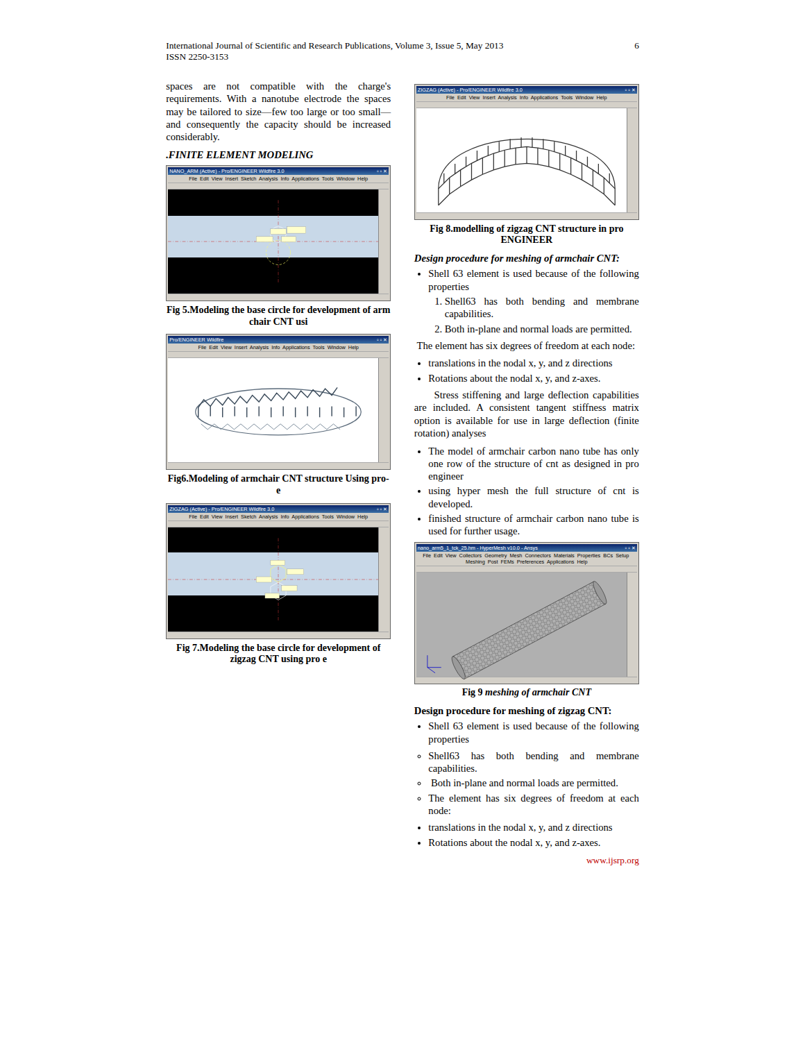International Journal of Scientific and Research Publications, Volume 3, Issue 5, May 2013
ISSN 2250-3153 6
spaces are not compatible with the charge's requirements. With a nanotube electrode the spaces may be tailored to size—few too large or too small—and consequently the capacity should be increased considerably.
.FINITE ELEMENT MODELING
NANO_ARM (Active) - Pro/ENGINEER Wildfire 3.0▫ ▫ ✕
File Edit View Insert Sketch Analysis Info Applications Tools Window Help
Fig 5.Modeling the base circle for development of arm chair CNT usi
Pro/ENGINEER Wildfire▫ ▫ ✕
File Edit View Insert Analysis Info Applications Tools Window Help
Fig6.Modeling of armchair CNT structure Using pro-e
ZIGZAG (Active) - Pro/ENGINEER Wildfire 3.0▫ ▫ ✕
File Edit View Insert Sketch Analysis Info Applications Tools Window Help
Fig 7.Modeling the base circle for development of zigzag CNT using pro e
ZIGZAG (Active) - Pro/ENGINEER Wildfire 3.0▫ ▫ ✕
File Edit View Insert Analysis Info Applications Tools Window Help
Fig 8.modelling of zigzag CNT structure in pro ENGINEER
Design procedure for meshing of armchair CNT:
Shell 63 element is used because of the following properties
Shell63 has both bending and membrane capabilities.
Both in-plane and normal loads are permitted.
The element has six degrees of freedom at each node:
translations in the nodal x, y, and z directions
Rotations about the nodal x, y, and z-axes.
Stress stiffening and large deflection capabilities are included. A consistent tangent stiffness matrix option is available for use in large deflection (finite rotation) analyses
The model of armchair carbon nano tube has only one row of the structure of cnt as designed in pro engineer
using hyper mesh the full structure of cnt is developed.
finished structure of armchair carbon nano tube is used for further usage.
nano_arm5_1_tck_25.hm - HyperMesh v10.0 - Ansys▫ ▫ ✕
File Edit View Collectors Geometry Mesh Connectors Materials Properties BCs Setup Meshing Post FEMs Preferences Applications Help
Fig 9 meshing of armchair CNT
Design procedure for meshing of zigzag CNT:
Shell 63 element is used because of the following properties
Shell63 has both bending and membrane capabilities.
Both in-plane and normal loads are permitted.
The element has six degrees of freedom at each node:
translations in the nodal x, y, and z directions
Rotations about the nodal x, y, and z-axes.
www.ijsrp.org